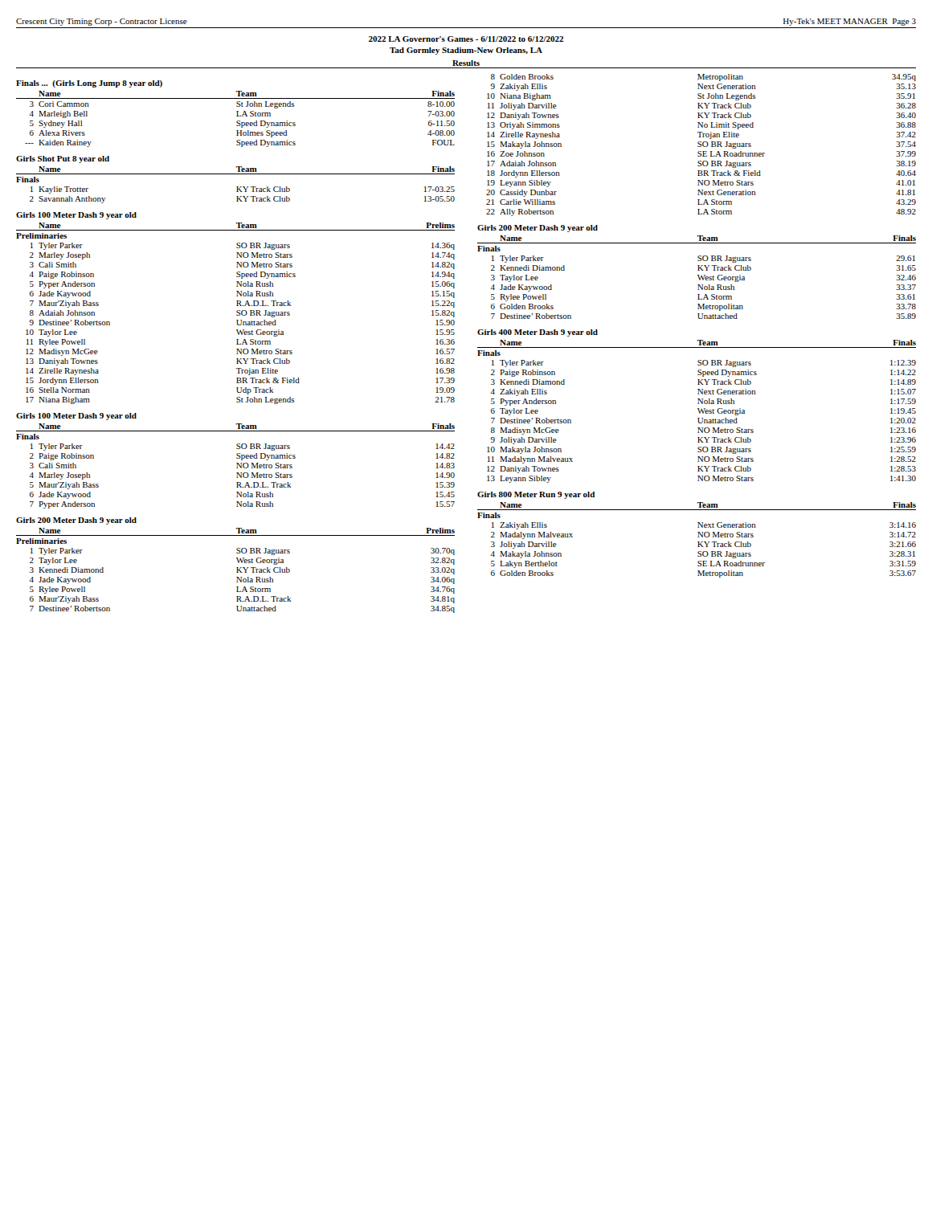Crescent City Timing Corp - Contractor License
Hy-Tek's MEET MANAGER Page 3
2022 LA Governor's Games - 6/11/2022 to 6/12/2022
Tad Gormley Stadium-New Orleans, LA
Results
Finals ... (Girls Long Jump 8 year old)
| | Name | Team | Finals |
| --- | --- | --- | --- |
| 3 | Cori Cammon | St John Legends | 8-10.00 |
| 4 | Marleigh Bell | LA Storm | 7-03.00 |
| 5 | Sydney Hall | Speed Dynamics | 6-11.50 |
| 6 | Alexa Rivers | Holmes Speed | 4-08.00 |
| --- | Kaiden Rainey | Speed Dynamics | FOUL |
Girls Shot Put 8 year old
| | Name | Team | Finals |
| --- | --- | --- | --- |
| Finals |
| 1 | Kaylie Trotter | KY Track Club | 17-03.25 |
| 2 | Savannah Anthony | KY Track Club | 13-05.50 |
Girls 100 Meter Dash 9 year old
| | Name | Team | Prelims |
| --- | --- | --- | --- |
| Preliminaries |
| 1 | Tyler Parker | SO BR Jaguars | 14.36q |
| 2 | Marley Joseph | NO Metro Stars | 14.74q |
| 3 | Cali Smith | NO Metro Stars | 14.82q |
| 4 | Paige Robinson | Speed Dynamics | 14.94q |
| 5 | Pyper Anderson | Nola Rush | 15.06q |
| 6 | Jade Kaywood | Nola Rush | 15.15q |
| 7 | Maur'Ziyah Bass | R.A.D.L. Track | 15.22q |
| 8 | Adaiah Johnson | SO BR Jaguars | 15.82q |
| 9 | Destinee’ Robertson | Unattached | 15.90 |
| 10 | Taylor Lee | West Georgia | 15.95 |
| 11 | Rylee Powell | LA Storm | 16.36 |
| 12 | Madisyn McGee | NO Metro Stars | 16.57 |
| 13 | Daniyah Townes | KY Track Club | 16.82 |
| 14 | Zirelle Raynesha | Trojan Elite | 16.98 |
| 15 | Jordynn Ellerson | BR Track & Field | 17.39 |
| 16 | Stella Norman | Udp Track | 19.09 |
| 17 | Niana Bigham | St John Legends | 21.78 |
Girls 100 Meter Dash 9 year old
| | Name | Team | Finals |
| --- | --- | --- | --- |
| Finals |
| 1 | Tyler Parker | SO BR Jaguars | 14.42 |
| 2 | Paige Robinson | Speed Dynamics | 14.82 |
| 3 | Cali Smith | NO Metro Stars | 14.83 |
| 4 | Marley Joseph | NO Metro Stars | 14.90 |
| 5 | Maur'Ziyah Bass | R.A.D.L. Track | 15.39 |
| 6 | Jade Kaywood | Nola Rush | 15.45 |
| 7 | Pyper Anderson | Nola Rush | 15.57 |
Girls 200 Meter Dash 9 year old
| | Name | Team | Prelims |
| --- | --- | --- | --- |
| Preliminaries |
| 1 | Tyler Parker | SO BR Jaguars | 30.70q |
| 2 | Taylor Lee | West Georgia | 32.82q |
| 3 | Kennedi Diamond | KY Track Club | 33.02q |
| 4 | Jade Kaywood | Nola Rush | 34.06q |
| 5 | Rylee Powell | LA Storm | 34.76q |
| 6 | Maur'Ziyah Bass | R.A.D.L. Track | 34.81q |
| 7 | Destinee’ Robertson | Unattached | 34.85q |
| 8 | Golden Brooks | Metropolitan | 34.95q |
| 9 | Zakiyah Ellis | Next Generation | 35.13 |
| 10 | Niana Bigham | St John Legends | 35.91 |
| 11 | Joliyah Darville | KY Track Club | 36.28 |
| 12 | Daniyah Townes | KY Track Club | 36.40 |
| 13 | Oriyah Simmons | No Limit Speed | 36.88 |
| 14 | Zirelle Raynesha | Trojan Elite | 37.42 |
| 15 | Makayla Johnson | SO BR Jaguars | 37.54 |
| 16 | Zoe Johnson | SE LA Roadrunner | 37.99 |
| 17 | Adaiah Johnson | SO BR Jaguars | 38.19 |
| 18 | Jordynn Ellerson | BR Track & Field | 40.64 |
| 19 | Leyann Sibley | NO Metro Stars | 41.01 |
| 20 | Cassidy Dunbar | Next Generation | 41.81 |
| 21 | Carlie Williams | LA Storm | 43.29 |
| 22 | Ally Robertson | LA Storm | 48.92 |
Girls 200 Meter Dash 9 year old
| | Name | Team | Finals |
| --- | --- | --- | --- |
| Finals |
| 1 | Tyler Parker | SO BR Jaguars | 29.61 |
| 2 | Kennedi Diamond | KY Track Club | 31.65 |
| 3 | Taylor Lee | West Georgia | 32.46 |
| 4 | Jade Kaywood | Nola Rush | 33.37 |
| 5 | Rylee Powell | LA Storm | 33.61 |
| 6 | Golden Brooks | Metropolitan | 33.78 |
| 7 | Destinee’ Robertson | Unattached | 35.89 |
Girls 400 Meter Dash 9 year old
| | Name | Team | Finals |
| --- | --- | --- | --- |
| Finals |
| 1 | Tyler Parker | SO BR Jaguars | 1:12.39 |
| 2 | Paige Robinson | Speed Dynamics | 1:14.22 |
| 3 | Kennedi Diamond | KY Track Club | 1:14.89 |
| 4 | Zakiyah Ellis | Next Generation | 1:15.07 |
| 5 | Pyper Anderson | Nola Rush | 1:17.59 |
| 6 | Taylor Lee | West Georgia | 1:19.45 |
| 7 | Destinee’ Robertson | Unattached | 1:20.02 |
| 8 | Madisyn McGee | NO Metro Stars | 1:23.16 |
| 9 | Joliyah Darville | KY Track Club | 1:23.96 |
| 10 | Makayla Johnson | SO BR Jaguars | 1:25.59 |
| 11 | Madalynn Malveaux | NO Metro Stars | 1:28.52 |
| 12 | Daniyah Townes | KY Track Club | 1:28.53 |
| 13 | Leyann Sibley | NO Metro Stars | 1:41.30 |
Girls 800 Meter Run 9 year old
| | Name | Team | Finals |
| --- | --- | --- | --- |
| Finals |
| 1 | Zakiyah Ellis | Next Generation | 3:14.16 |
| 2 | Madalynn Malveaux | NO Metro Stars | 3:14.72 |
| 3 | Joliyah Darville | KY Track Club | 3:21.66 |
| 4 | Makayla Johnson | SO BR Jaguars | 3:28.31 |
| 5 | Lakyn Berthelot | SE LA Roadrunner | 3:31.59 |
| 6 | Golden Brooks | Metropolitan | 3:53.67 |